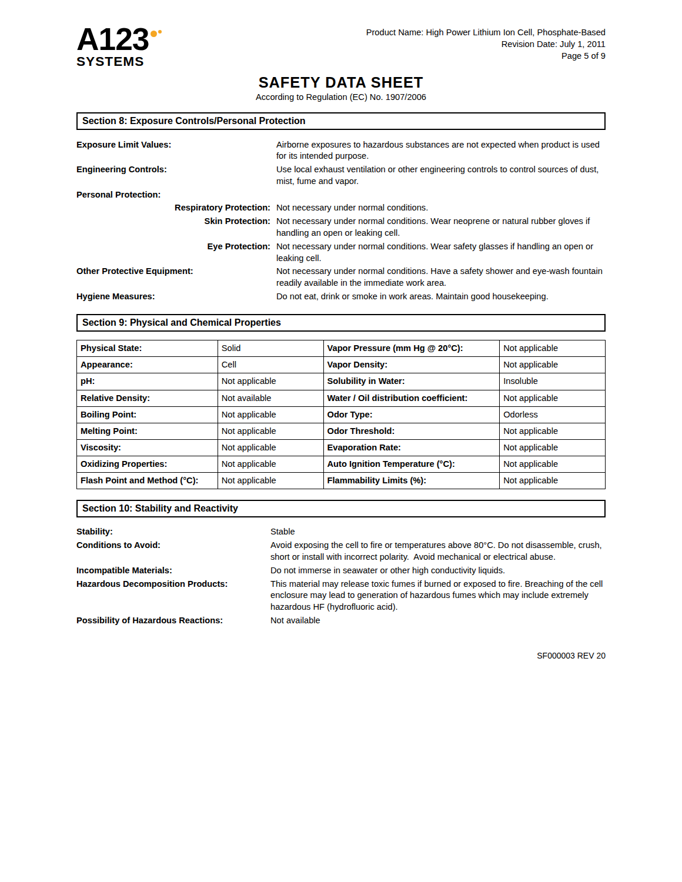A123
SYSTEMS
Product Name: High Power Lithium Ion Cell, Phosphate-Based
Revision Date: July 1, 2011
Page 5 of 9
SAFETY DATA SHEET
According to Regulation (EC) No. 1907/2006
Section 8: Exposure Controls/Personal Protection
| Exposure Limit Values: | Airborne exposures to hazardous substances are not expected when product is used for its intended purpose. |
| Engineering Controls: | Use local exhaust ventilation or other engineering controls to control sources of dust, mist, fume and vapor. |
| Personal Protection: | |
| Respiratory Protection: | Not necessary under normal conditions. |
| Skin Protection: | Not necessary under normal conditions. Wear neoprene or natural rubber gloves if handling an open or leaking cell. |
| Eye Protection: | Not necessary under normal conditions. Wear safety glasses if handling an open or leaking cell. |
| Other Protective Equipment: | Not necessary under normal conditions. Have a safety shower and eye-wash fountain readily available in the immediate work area. |
| Hygiene Measures: | Do not eat, drink or smoke in work areas. Maintain good housekeeping. |
Section 9: Physical and Chemical Properties
| Physical State: | Solid | Vapor Pressure (mm Hg @ 20°C): | Not applicable |
| Appearance: | Cell | Vapor Density: | Not applicable |
| pH: | Not applicable | Solubility in Water: | Insoluble |
| Relative Density: | Not available | Water / Oil distribution coefficient: | Not applicable |
| Boiling Point: | Not applicable | Odor Type: | Odorless |
| Melting Point: | Not applicable | Odor Threshold: | Not applicable |
| Viscosity: | Not applicable | Evaporation Rate: | Not applicable |
| Oxidizing Properties: | Not applicable | Auto Ignition Temperature (°C): | Not applicable |
| Flash Point and Method (°C): | Not applicable | Flammability Limits (%): | Not applicable |
Section 10: Stability and Reactivity
| Stability: | Stable |
| Conditions to Avoid: | Avoid exposing the cell to fire or temperatures above 80°C. Do not disassemble, crush, short or install with incorrect polarity. Avoid mechanical or electrical abuse. |
| Incompatible Materials: | Do not immerse in seawater or other high conductivity liquids. |
| Hazardous Decomposition Products: | This material may release toxic fumes if burned or exposed to fire. Breaching of the cell enclosure may lead to generation of hazardous fumes which may include extremely hazardous HF (hydrofluoric acid). |
| Possibility of Hazardous Reactions: | Not available |
SF000003 REV 20